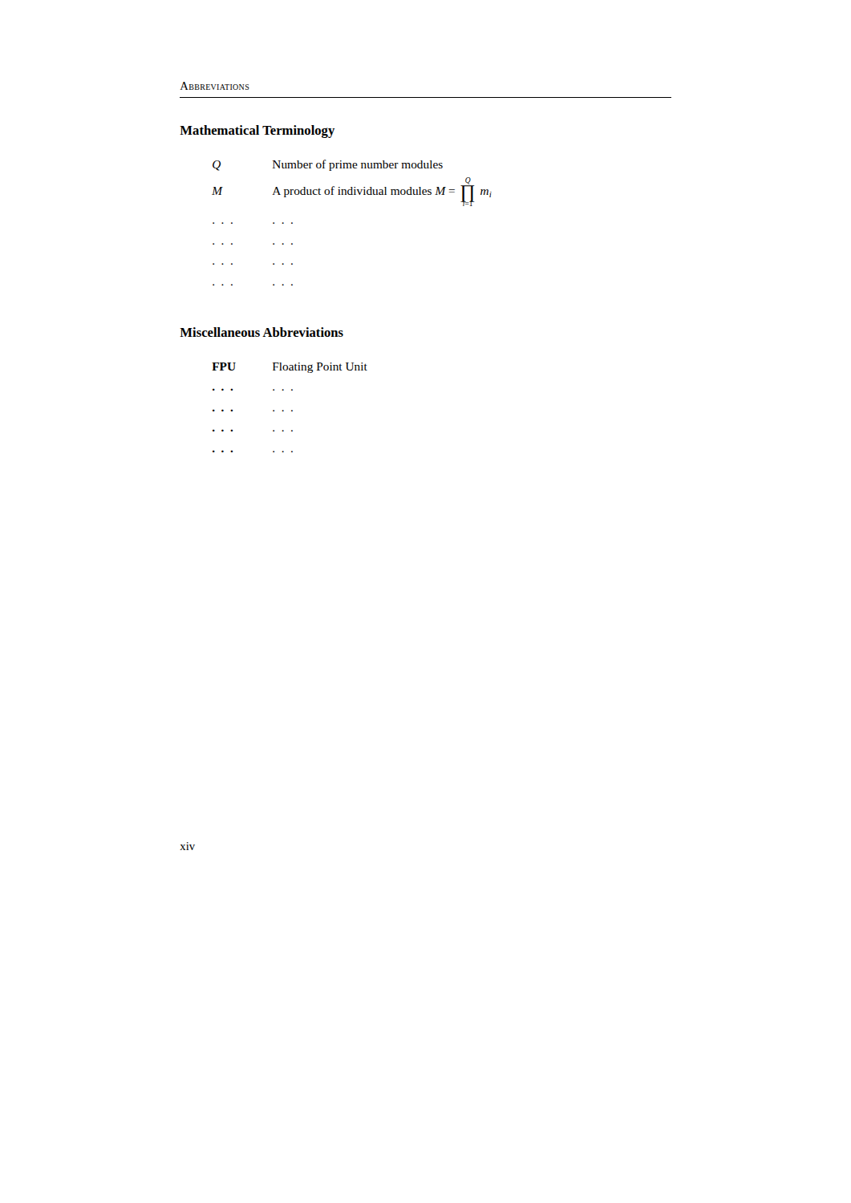Abbreviations
Mathematical Terminology
| Q | Number of prime number modules |
| M | A product of individual modules M = Q ∏ i =1 m i |
| . . . | . . . |
| . . . | . . . |
| . . . | . . . |
| . . . | . . . |
Miscellaneous Abbreviations
| FPU | Floating Point Unit |
| . . . | . . . |
| . . . | . . . |
| . . . | . . . |
| . . . | . . . |
xiv